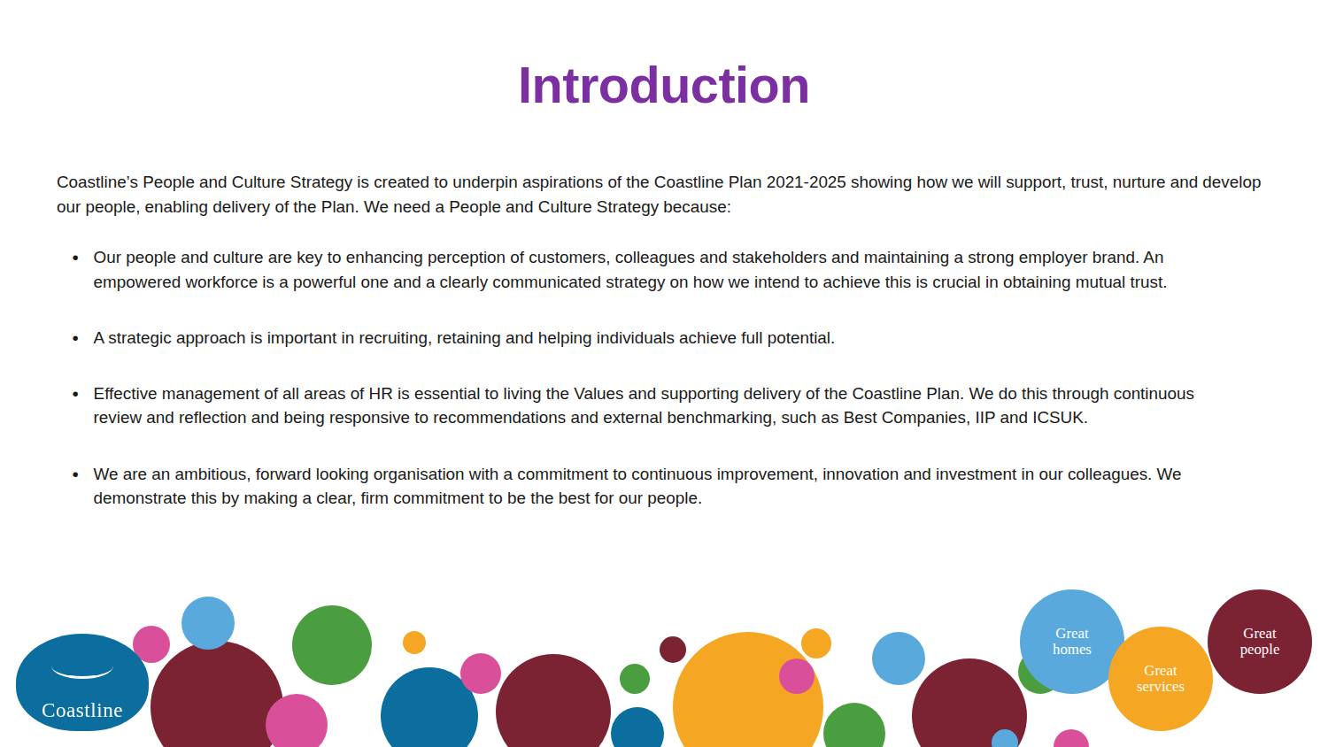Introduction
Coastline’s People and Culture Strategy is created to underpin aspirations of the Coastline Plan 2021-2025 showing how we will support, trust, nurture and develop our people, enabling delivery of the Plan. We need a People and Culture Strategy because:
Our people and culture are key to enhancing perception of customers, colleagues and stakeholders and maintaining a strong employer brand. An empowered workforce is a powerful one and a clearly communicated strategy on how we intend to achieve this is crucial in obtaining mutual trust.
A strategic approach is important in recruiting, retaining and helping individuals achieve full potential.
Effective management of all areas of HR is essential to living the Values and supporting delivery of the Coastline Plan. We do this through continuous review and reflection and being responsive to recommendations and external benchmarking, such as Best Companies, IIP and ICSUK.
We are an ambitious, forward looking organisation with a commitment to continuous improvement, innovation and investment in our colleagues. We demonstrate this by making a clear, firm commitment to be the best for our people.
Coastline
Great
homes
Great
services
Great
people